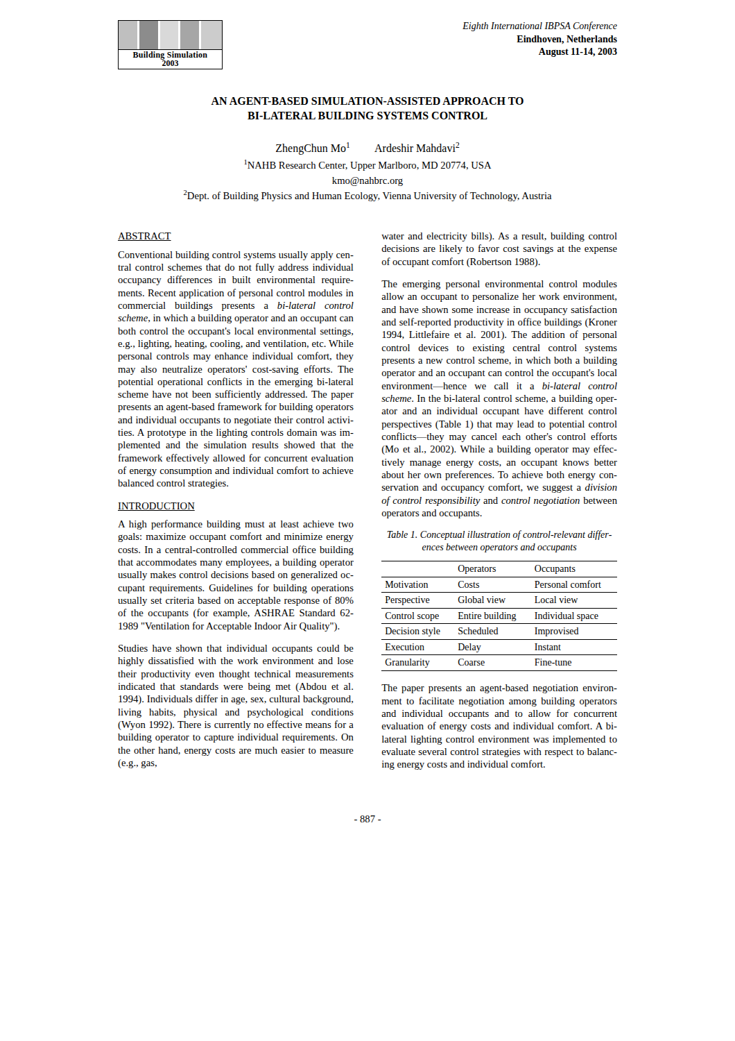Building Simulation 2003
Eighth International IBPSA Conference
Eindhoven, Netherlands
August 11-14, 2003
An Agent-Based Simulation-Assisted Approach to
Bi-Lateral Building Systems Control
ZhengChun Mo1 Ardeshir Mahdavi2
1NAHB Research Center, Upper Marlboro, MD 20774, USA
kmo@nahbrc.org
2Dept. of Building Physics and Human Ecology, Vienna University of Technology, Austria
Abstract
Conventional building control systems usually apply central control schemes that do not fully address individual occupancy differences in built environmental requirements. Recent application of personal control modules in commercial buildings presents a bi-lateral control scheme, in which a building operator and an occupant can both control the occupant's local environmental settings, e.g., lighting, heating, cooling, and ventilation, etc. While personal controls may enhance individual comfort, they may also neutralize operators' cost-saving efforts. The potential operational conflicts in the emerging bi-lateral scheme have not been sufficiently addressed. The paper presents an agent-based framework for building operators and individual occupants to negotiate their control activities. A prototype in the lighting controls domain was implemented and the simulation results showed that the framework effectively allowed for concurrent evaluation of energy consumption and individual comfort to achieve balanced control strategies.
Introduction
A high performance building must at least achieve two goals: maximize occupant comfort and minimize energy costs. In a central-controlled commercial office building that accommodates many employees, a building operator usually makes control decisions based on generalized occupant requirements. Guidelines for building operations usually set criteria based on acceptable response of 80% of the occupants (for example, ASHRAE Standard 62-1989 "Ventilation for Acceptable Indoor Air Quality").
Studies have shown that individual occupants could be highly dissatisfied with the work environment and lose their productivity even thought technical measurements indicated that standards were being met (Abdou et al. 1994). Individuals differ in age, sex, cultural background, living habits, physical and psychological conditions (Wyon 1992). There is currently no effective means for a building operator to capture individual requirements. On the other hand, energy costs are much easier to measure (e.g., gas,
water and electricity bills). As a result, building control decisions are likely to favor cost savings at the expense of occupant comfort (Robertson 1988).
The emerging personal environmental control modules allow an occupant to personalize her work environment, and have shown some increase in occupancy satisfaction and self-reported productivity in office buildings (Kroner 1994, Littlefaire et al. 2001). The addition of personal control devices to existing central control systems presents a new control scheme, in which both a building operator and an occupant can control the occupant's local environment—hence we call it a bi-lateral control scheme. In the bi-lateral control scheme, a building operator and an individual occupant have different control perspectives (Table 1) that may lead to potential control conflicts—they may cancel each other's control efforts (Mo et al., 2002). While a building operator may effectively manage energy costs, an occupant knows better about her own preferences. To achieve both energy conservation and occupancy comfort, we suggest a division of control responsibility and control negotiation between operators and occupants.
Table 1. Conceptual illustration of control-relevant differences between operators and occupants
| | Operators | Occupants |
| --- | --- | --- |
| Motivation | Costs | Personal comfort |
| Perspective | Global view | Local view |
| Control scope | Entire building | Individual space |
| Decision style | Scheduled | Improvised |
| Execution | Delay | Instant |
| Granularity | Coarse | Fine-tune |
The paper presents an agent-based negotiation environment to facilitate negotiation among building operators and individual occupants and to allow for concurrent evaluation of energy costs and individual comfort. A bi-lateral lighting control environment was implemented to evaluate several control strategies with respect to balancing energy costs and individual comfort.
- 887 -